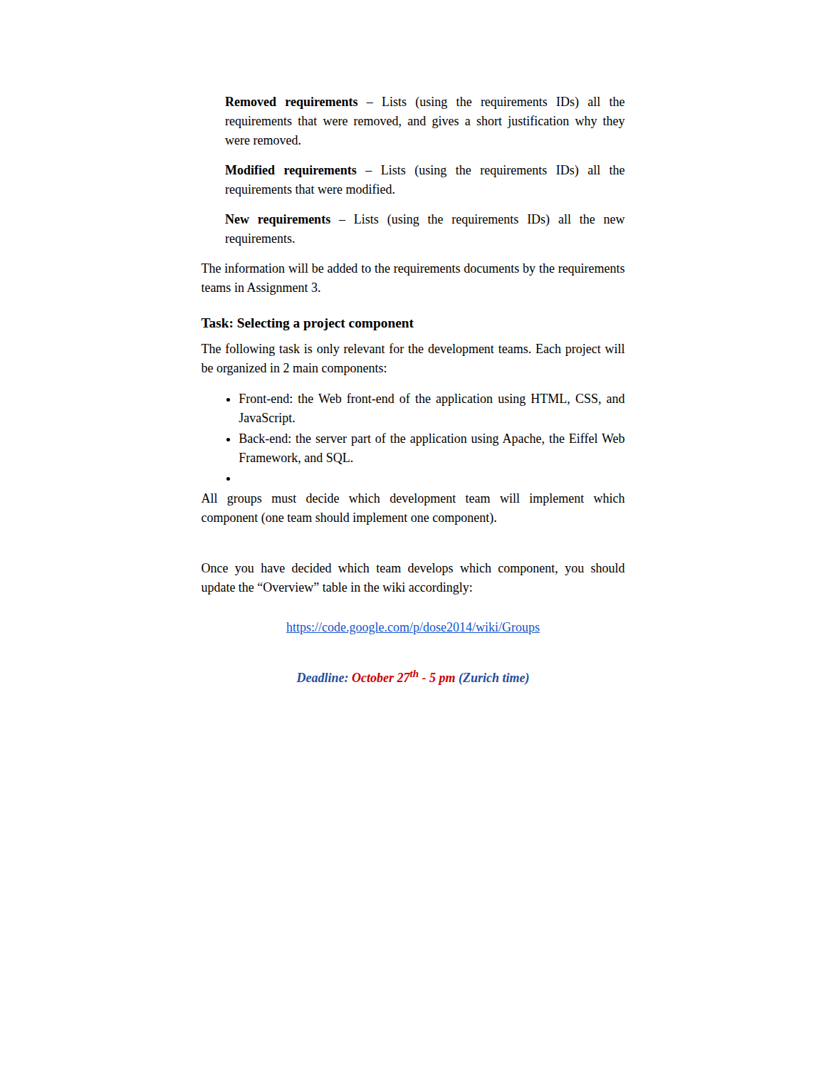Removed requirements – Lists (using the requirements IDs) all the requirements that were removed, and gives a short justification why they were removed.
Modified requirements – Lists (using the requirements IDs) all the requirements that were modified.
New requirements – Lists (using the requirements IDs) all the new requirements.
The information will be added to the requirements documents by the requirements teams in Assignment 3.
Task: Selecting a project component
The following task is only relevant for the development teams. Each project will be organized in 2 main components:
Front-end: the Web front-end of the application using HTML, CSS, and JavaScript.
Back-end: the server part of the application using Apache, the Eiffel Web Framework, and SQL.
All groups must decide which development team will implement which component (one team should implement one component).
Once you have decided which team develops which component, you should update the “Overview” table in the wiki accordingly:
https://code.google.com/p/dose2014/wiki/Groups
Deadline: October 27th - 5 pm (Zurich time)